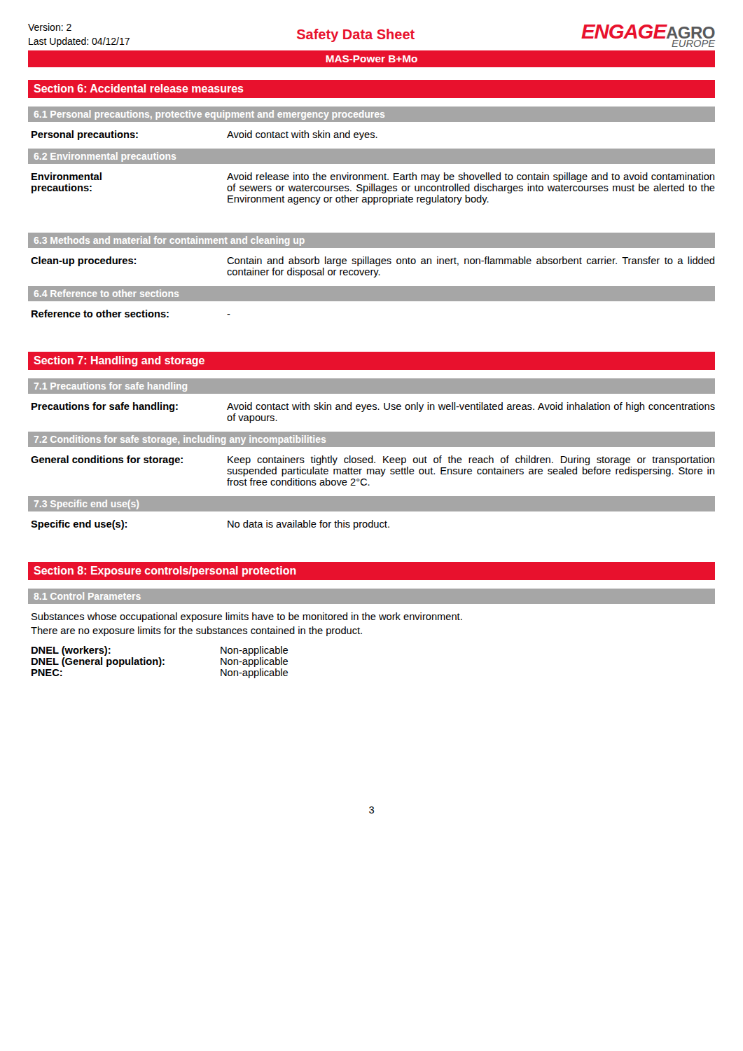Version: 2
Last Updated: 04/12/17
Safety Data Sheet
ENGAGE AGRO
EUROPE
MAS-Power B+Mo
Section 6: Accidental release measures
6.1 Personal precautions, protective equipment and emergency procedures
Personal precautions:
Avoid contact with skin and eyes.
6.2 Environmental precautions
Environmental
precautions:
Avoid release into the environment. Earth may be shovelled to contain spillage and to avoid contamination of sewers or watercourses. Spillages or uncontrolled discharges into watercourses must be alerted to the Environment agency or other appropriate regulatory body.
6.3 Methods and material for containment and cleaning up
Clean-up procedures:
Contain and absorb large spillages onto an inert, non-flammable absorbent carrier. Transfer to a lidded container for disposal or recovery.
6.4 Reference to other sections
Reference to other sections:
-
Section 7: Handling and storage
7.1 Precautions for safe handling
Precautions for safe handling:
Avoid contact with skin and eyes. Use only in well-ventilated areas. Avoid inhalation of high concentrations of vapours.
7.2 Conditions for safe storage, including any incompatibilities
General conditions for storage:
Keep containers tightly closed. Keep out of the reach of children. During storage or transportation suspended particulate matter may settle out. Ensure containers are sealed before redispersing. Store in frost free conditions above 2°C.
7.3 Specific end use(s)
Specific end use(s):
No data is available for this product.
Section 8: Exposure controls/personal protection
8.1 Control Parameters
Substances whose occupational exposure limits have to be monitored in the work environment.
There are no exposure limits for the substances contained in the product.
DNEL (workers):
Non-applicable
DNEL (General population):
Non-applicable
PNEC:
Non-applicable
3